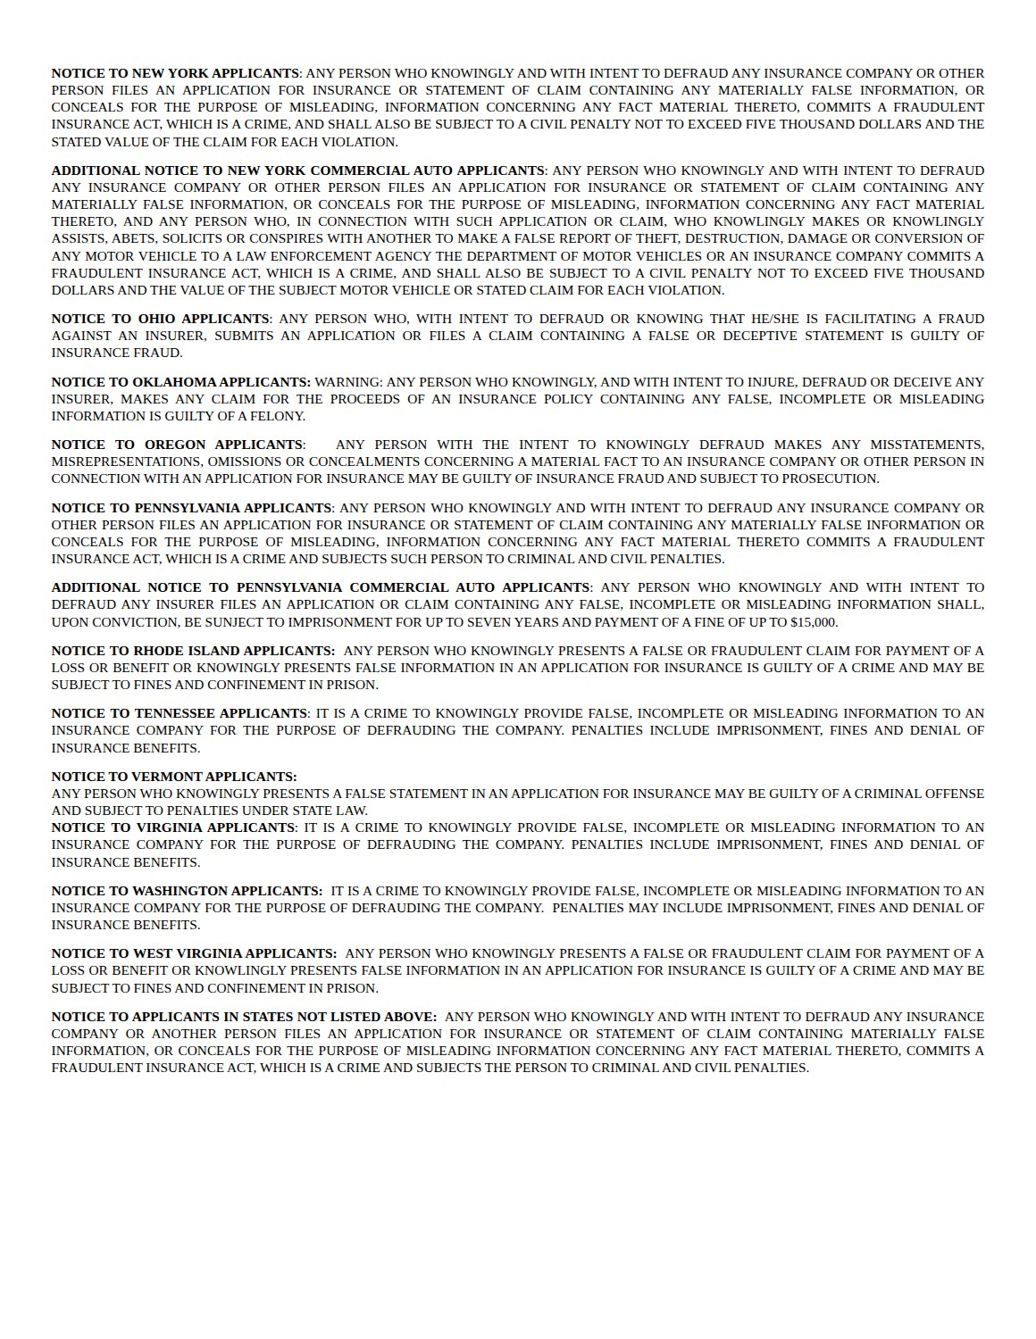NOTICE TO NEW YORK APPLICANTS: ANY PERSON WHO KNOWINGLY AND WITH INTENT TO DEFRAUD ANY INSURANCE COMPANY OR OTHER PERSON FILES AN APPLICATION FOR INSURANCE OR STATEMENT OF CLAIM CONTAINING ANY MATERIALLY FALSE INFORMATION, OR CONCEALS FOR THE PURPOSE OF MISLEADING, INFORMATION CONCERNING ANY FACT MATERIAL THERETO, COMMITS A FRAUDULENT INSURANCE ACT, WHICH IS A CRIME, AND SHALL ALSO BE SUBJECT TO A CIVIL PENALTY NOT TO EXCEED FIVE THOUSAND DOLLARS AND THE STATED VALUE OF THE CLAIM FOR EACH VIOLATION.
ADDITIONAL NOTICE TO NEW YORK COMMERCIAL AUTO APPLICANTS: ANY PERSON WHO KNOWINGLY AND WITH INTENT TO DEFRAUD ANY INSURANCE COMPANY OR OTHER PERSON FILES AN APPLICATION FOR INSURANCE OR STATEMENT OF CLAIM CONTAINING ANY MATERIALLY FALSE INFORMATION, OR CONCEALS FOR THE PURPOSE OF MISLEADING, INFORMATION CONCERNING ANY FACT MATERIAL THERETO, AND ANY PERSON WHO, IN CONNECTION WITH SUCH APPLICATION OR CLAIM, WHO KNOWLINGLY MAKES OR KNOWLINGLY ASSISTS, ABETS, SOLICITS OR CONSPIRES WITH ANOTHER TO MAKE A FALSE REPORT OF THEFT, DESTRUCTION, DAMAGE OR CONVERSION OF ANY MOTOR VEHICLE TO A LAW ENFORCEMENT AGENCY THE DEPARTMENT OF MOTOR VEHICLES OR AN INSURANCE COMPANY COMMITS A FRAUDULENT INSURANCE ACT, WHICH IS A CRIME, AND SHALL ALSO BE SUBJECT TO A CIVIL PENALTY NOT TO EXCEED FIVE THOUSAND DOLLARS AND THE VALUE OF THE SUBJECT MOTOR VEHICLE OR STATED CLAIM FOR EACH VIOLATION.
NOTICE TO OHIO APPLICANTS: ANY PERSON WHO, WITH INTENT TO DEFRAUD OR KNOWING THAT HE/SHE IS FACILITATING A FRAUD AGAINST AN INSURER, SUBMITS AN APPLICATION OR FILES A CLAIM CONTAINING A FALSE OR DECEPTIVE STATEMENT IS GUILTY OF INSURANCE FRAUD.
NOTICE TO OKLAHOMA APPLICANTS: WARNING: ANY PERSON WHO KNOWINGLY, AND WITH INTENT TO INJURE, DEFRAUD OR DECEIVE ANY INSURER, MAKES ANY CLAIM FOR THE PROCEEDS OF AN INSURANCE POLICY CONTAINING ANY FALSE, INCOMPLETE OR MISLEADING INFORMATION IS GUILTY OF A FELONY.
NOTICE TO OREGON APPLICANTS: ANY PERSON WITH THE INTENT TO KNOWINGLY DEFRAUD MAKES ANY MISSTATEMENTS, MISREPRESENTATIONS, OMISSIONS OR CONCEALMENTS CONCERNING A MATERIAL FACT TO AN INSURANCE COMPANY OR OTHER PERSON IN CONNECTION WITH AN APPLICATION FOR INSURANCE MAY BE GUILTY OF INSURANCE FRAUD AND SUBJECT TO PROSECUTION.
NOTICE TO PENNSYLVANIA APPLICANTS: ANY PERSON WHO KNOWINGLY AND WITH INTENT TO DEFRAUD ANY INSURANCE COMPANY OR OTHER PERSON FILES AN APPLICATION FOR INSURANCE OR STATEMENT OF CLAIM CONTAINING ANY MATERIALLY FALSE INFORMATION OR CONCEALS FOR THE PURPOSE OF MISLEADING, INFORMATION CONCERNING ANY FACT MATERIAL THERETO COMMITS A FRAUDULENT INSURANCE ACT, WHICH IS A CRIME AND SUBJECTS SUCH PERSON TO CRIMINAL AND CIVIL PENALTIES.
ADDITIONAL NOTICE TO PENNSYLVANIA COMMERCIAL AUTO APPLICANTS: ANY PERSON WHO KNOWINGLY AND WITH INTENT TO DEFRAUD ANY INSURER FILES AN APPLICATION OR CLAIM CONTAINING ANY FALSE, INCOMPLETE OR MISLEADING INFORMATION SHALL, UPON CONVICTION, BE SUNJECT TO IMPRISONMENT FOR UP TO SEVEN YEARS AND PAYMENT OF A FINE OF UP TO $15,000.
NOTICE TO RHODE ISLAND APPLICANTS: ANY PERSON WHO KNOWINGLY PRESENTS A FALSE OR FRAUDULENT CLAIM FOR PAYMENT OF A LOSS OR BENEFIT OR KNOWINGLY PRESENTS FALSE INFORMATION IN AN APPLICATION FOR INSURANCE IS GUILTY OF A CRIME AND MAY BE SUBJECT TO FINES AND CONFINEMENT IN PRISON.
NOTICE TO TENNESSEE APPLICANTS: IT IS A CRIME TO KNOWINGLY PROVIDE FALSE, INCOMPLETE OR MISLEADING INFORMATION TO AN INSURANCE COMPANY FOR THE PURPOSE OF DEFRAUDING THE COMPANY. PENALTIES INCLUDE IMPRISONMENT, FINES AND DENIAL OF INSURANCE BENEFITS.
NOTICE TO VERMONT APPLICANTS:
ANY PERSON WHO KNOWINGLY PRESENTS A FALSE STATEMENT IN AN APPLICATION FOR INSURANCE MAY BE GUILTY OF A CRIMINAL OFFENSE AND SUBJECT TO PENALTIES UNDER STATE LAW.
NOTICE TO VIRGINIA APPLICANTS: IT IS A CRIME TO KNOWINGLY PROVIDE FALSE, INCOMPLETE OR MISLEADING INFORMATION TO AN INSURANCE COMPANY FOR THE PURPOSE OF DEFRAUDING THE COMPANY. PENALTIES INCLUDE IMPRISONMENT, FINES AND DENIAL OF INSURANCE BENEFITS.
NOTICE TO WASHINGTON APPLICANTS: IT IS A CRIME TO KNOWINGLY PROVIDE FALSE, INCOMPLETE OR MISLEADING INFORMATION TO AN INSURANCE COMPANY FOR THE PURPOSE OF DEFRAUDING THE COMPANY. PENALTIES MAY INCLUDE IMPRISONMENT, FINES AND DENIAL OF INSURANCE BENEFITS.
NOTICE TO WEST VIRGINIA APPLICANTS: ANY PERSON WHO KNOWINGLY PRESENTS A FALSE OR FRAUDULENT CLAIM FOR PAYMENT OF A LOSS OR BENEFIT OR KNOWLINGLY PRESENTS FALSE INFORMATION IN AN APPLICATION FOR INSURANCE IS GUILTY OF A CRIME AND MAY BE SUBJECT TO FINES AND CONFINEMENT IN PRISON.
NOTICE TO APPLICANTS IN STATES NOT LISTED ABOVE: ANY PERSON WHO KNOWINGLY AND WITH INTENT TO DEFRAUD ANY INSURANCE COMPANY OR ANOTHER PERSON FILES AN APPLICATION FOR INSURANCE OR STATEMENT OF CLAIM CONTAINING MATERIALLY FALSE INFORMATION, OR CONCEALS FOR THE PURPOSE OF MISLEADING INFORMATION CONCERNING ANY FACT MATERIAL THERETO, COMMITS A FRAUDULENT INSURANCE ACT, WHICH IS A CRIME AND SUBJECTS THE PERSON TO CRIMINAL AND CIVIL PENALTIES.